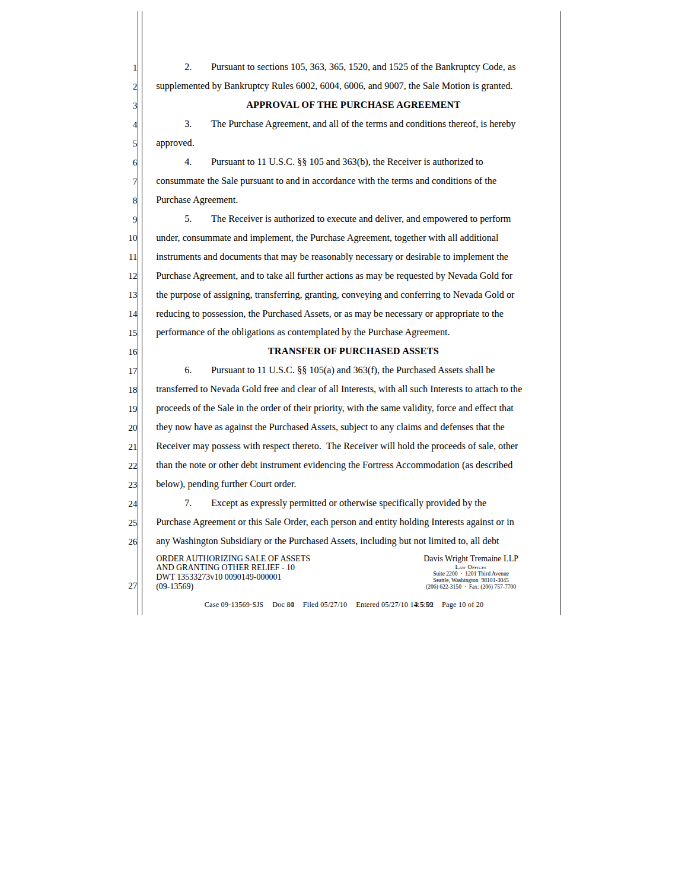1
2
3
4
5
6
7
8
9
10
11
12
13
14
15
16
17
18
19
20
21
22
23
24
25
26
2. Pursuant to sections 105, 363, 365, 1520, and 1525 of the Bankruptcy Code, as
supplemented by Bankruptcy Rules 6002, 6004, 6006, and 9007, the Sale Motion is granted.
APPROVAL OF THE PURCHASE AGREEMENT
3. The Purchase Agreement, and all of the terms and conditions thereof, is hereby
approved.
4. Pursuant to 11 U.S.C. §§ 105 and 363(b), the Receiver is authorized to
consummate the Sale pursuant to and in accordance with the terms and conditions of the
Purchase Agreement.
5. The Receiver is authorized to execute and deliver, and empowered to perform
under, consummate and implement, the Purchase Agreement, together with all additional
instruments and documents that may be reasonably necessary or desirable to implement the
Purchase Agreement, and to take all further actions as may be requested by Nevada Gold for
the purpose of assigning, transferring, granting, conveying and conferring to Nevada Gold or
reducing to possession, the Purchased Assets, or as may be necessary or appropriate to the
performance of the obligations as contemplated by the Purchase Agreement.
TRANSFER OF PURCHASED ASSETS
6. Pursuant to 11 U.S.C. §§ 105(a) and 363(f), the Purchased Assets shall be
transferred to Nevada Gold free and clear of all Interests, with all such Interests to attach to the
proceeds of the Sale in the order of their priority, with the same validity, force and effect that
they now have as against the Purchased Assets, subject to any claims and defenses that the
Receiver may possess with respect thereto. The Receiver will hold the proceeds of sale, other
than the note or other debt instrument evidencing the Fortress Accommodation (as described
below), pending further Court order.
7. Except as expressly permitted or otherwise specifically provided by the
Purchase Agreement or this Sale Order, each person and entity holding Interests against or in
any Washington Subsidiary or the Purchased Assets, including but not limited to, all debt
27
ORDER AUTHORIZING SALE OF ASSETS
AND GRANTING OTHER RELIEF - 10
DWT 13533273v10 0090149-000001
(09-13569)
Davis Wright Tremaine LLP
Law Offices
Suite 2200 · 1201 Third Avenue
Seattle, Washington 98101-3045
(206) 622-3150 · Fax: (206) 757-7700
Case 09-13569-SJS Doc 801 Filed 05/27/10 Entered 05/27/10 143:55:5092 Page 10 of 20